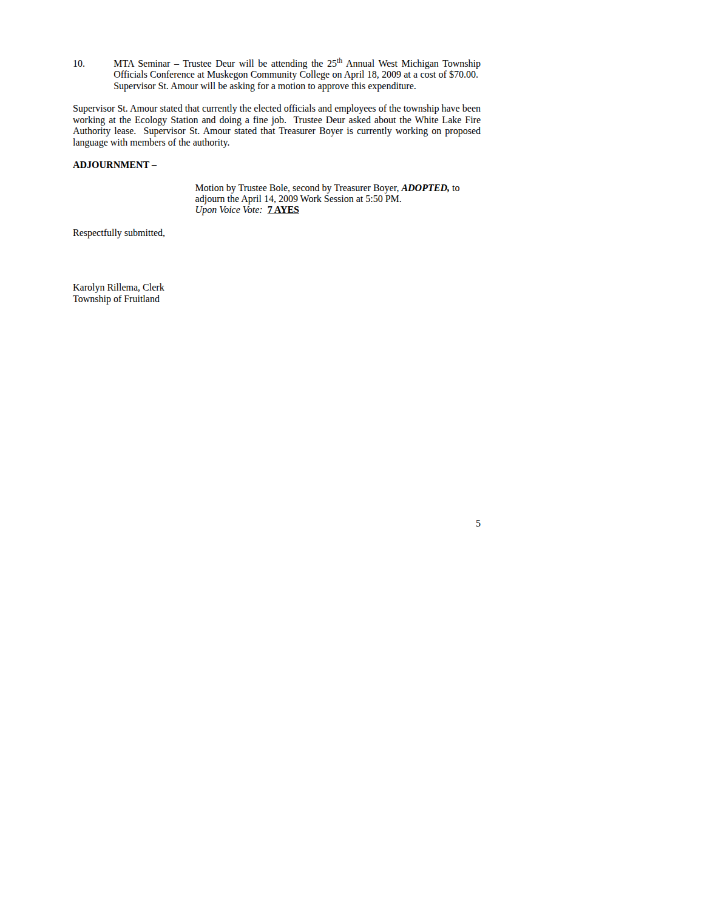10.
MTA Seminar – Trustee Deur will be attending the 25th Annual West Michigan Township Officials Conference at Muskegon Community College on April 18, 2009 at a cost of $70.00. Supervisor St. Amour will be asking for a motion to approve this expenditure.
Supervisor St. Amour stated that currently the elected officials and employees of the township have been working at the Ecology Station and doing a fine job. Trustee Deur asked about the White Lake Fire Authority lease. Supervisor St. Amour stated that Treasurer Boyer is currently working on proposed language with members of the authority.
ADJOURNMENT –
Motion by Trustee Bole, second by Treasurer Boyer, ADOPTED, to adjourn the April 14, 2009 Work Session at 5:50 PM.
Upon Voice Vote: 7 AYES
Respectfully submitted,
Karolyn Rillema, Clerk
Township of Fruitland
5